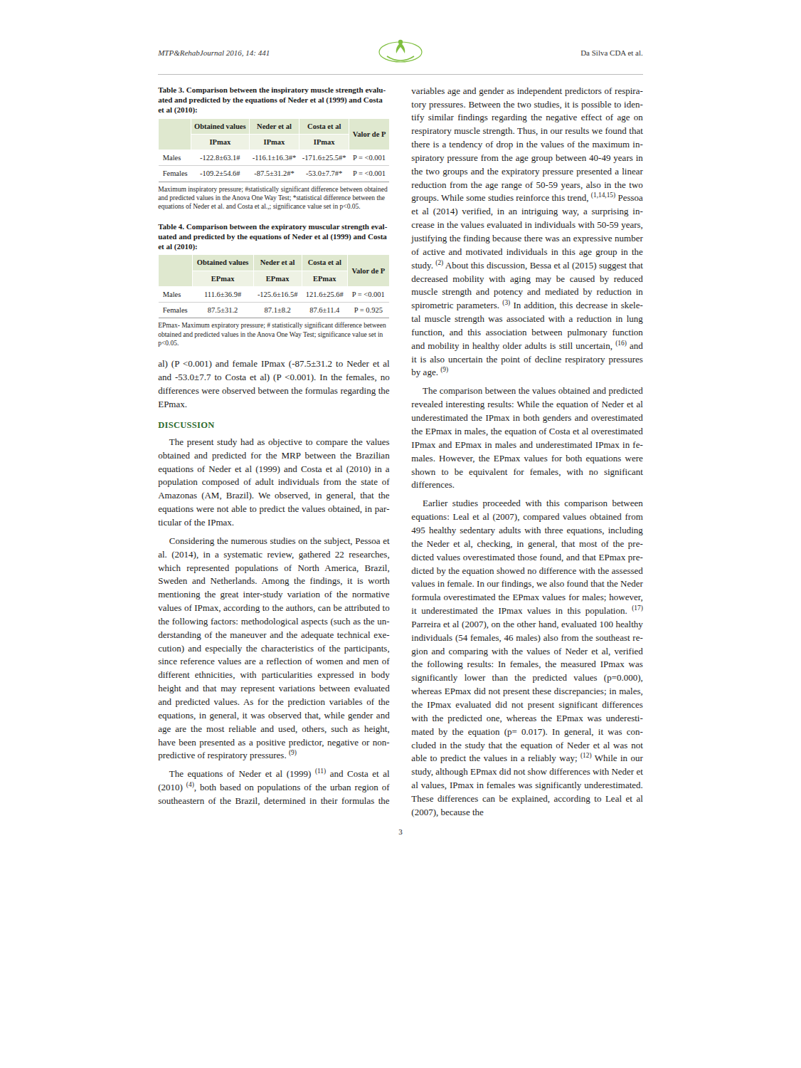MTP&RehabJournal 2016, 14: 441
Da Silva CDA et al.
Table 3. Comparison between the inspiratory muscle strength evaluated and predicted by the equations of Neder et al (1999) and Costa et al (2010):
| | Obtained values | Neder et al | Costa et al | Valor de P |
| --- | --- | --- | --- | --- |
| IPmax | IPmax | IPmax |
| Males | -122.8±63.1# | -116.1±16.3#* | -171.6±25.5#* | P = <0.001 |
| Females | -109.2±54.6# | -87.5±31.2#* | -53.0±7.7#* | P = <0.001 |
Maximum inspiratory pressure; #statistically significant difference between obtained and predicted values in the Anova One Way Test; *statistical difference between the equations of Neder et al. and Costa et al.,; significance value set in p<0.05.
Table 4. Comparison between the expiratory muscular strength evaluated and predicted by the equations of Neder et al (1999) and Costa et al (2010):
| | Obtained values | Neder et al | Costa et al | Valor de P |
| --- | --- | --- | --- | --- |
| EPmax | EPmax | EPmax |
| Males | 111.6±36.9# | -125.6±16.5# | 121.6±25.6# | P = <0.001 |
| Females | 87.5±31.2 | 87.1±8.2 | 87.6±11.4 | P = 0.925 |
EPmax- Maximum expiratory pressure; # statistically significant difference between obtained and predicted values in the Anova One Way Test; significance value set in p<0.05.
al) (P <0.001) and female IPmax (-87.5±31.2 to Neder et al and -53.0±7.7 to Costa et al) (P <0.001). In the females, no differences were observed between the formulas regarding the EPmax.
DISCUSSION
The present study had as objective to compare the values obtained and predicted for the MRP between the Brazilian equations of Neder et al (1999) and Costa et al (2010) in a population composed of adult individuals from the state of Amazonas (AM, Brazil). We observed, in general, that the equations were not able to predict the values obtained, in particular of the IPmax.
Considering the numerous studies on the subject, Pessoa et al. (2014), in a systematic review, gathered 22 researches, which represented populations of North America, Brazil, Sweden and Netherlands. Among the findings, it is worth mentioning the great inter-study variation of the normative values of IPmax, according to the authors, can be attributed to the following factors: methodological aspects (such as the understanding of the maneuver and the adequate technical execution) and especially the characteristics of the participants, since reference values are a reflection of women and men of different ethnicities, with particularities expressed in body height and that may represent variations between evaluated and predicted values. As for the prediction variables of the equations, in general, it was observed that, while gender and age are the most reliable and used, others, such as height, have been presented as a positive predictor, negative or non-predictive of respiratory pressures. (9)
The equations of Neder et al (1999) (11) and Costa et al (2010) (4), both based on populations of the urban region of southeastern of the Brazil, determined in their formulas the variables age and gender as independent predictors of respiratory pressures. Between the two studies, it is possible to identify similar findings regarding the negative effect of age on respiratory muscle strength. Thus, in our results we found that there is a tendency of drop in the values of the maximum inspiratory pressure from the age group between 40-49 years in the two groups and the expiratory pressure presented a linear reduction from the age range of 50-59 years, also in the two groups. While some studies reinforce this trend, (1,14,15) Pessoa et al (2014) verified, in an intriguing way, a surprising increase in the values evaluated in individuals with 50-59 years, justifying the finding because there was an expressive number of active and motivated individuals in this age group in the study. (2) About this discussion, Bessa et al (2015) suggest that decreased mobility with aging may be caused by reduced muscle strength and potency and mediated by reduction in spirometric parameters. (3) In addition, this decrease in skeletal muscle strength was associated with a reduction in lung function, and this association between pulmonary function and mobility in healthy older adults is still uncertain, (16) and it is also uncertain the point of decline respiratory pressures by age. (9)
The comparison between the values obtained and predicted revealed interesting results: While the equation of Neder et al underestimated the IPmax in both genders and overestimated the EPmax in males, the equation of Costa et al overestimated IPmax and EPmax in males and underestimated IPmax in females. However, the EPmax values for both equations were shown to be equivalent for females, with no significant differences.
Earlier studies proceeded with this comparison between equations: Leal et al (2007), compared values obtained from 495 healthy sedentary adults with three equations, including the Neder et al, checking, in general, that most of the predicted values overestimated those found, and that EPmax predicted by the equation showed no difference with the assessed values in female. In our findings, we also found that the Neder formula overestimated the EPmax values for males; however, it underestimated the IPmax values in this population. (17) Parreira et al (2007), on the other hand, evaluated 100 healthy individuals (54 females, 46 males) also from the southeast region and comparing with the values of Neder et al, verified the following results: In females, the measured IPmax was significantly lower than the predicted values (p=0.000), whereas EPmax did not present these discrepancies; in males, the IPmax evaluated did not present significant differences with the predicted one, whereas the EPmax was underestimated by the equation (p= 0.017). In general, it was concluded in the study that the equation of Neder et al was not able to predict the values in a reliably way; (12) While in our study, although EPmax did not show differences with Neder et al values, IPmax in females was significantly underestimated. These differences can be explained, according to Leal et al (2007), because the
3